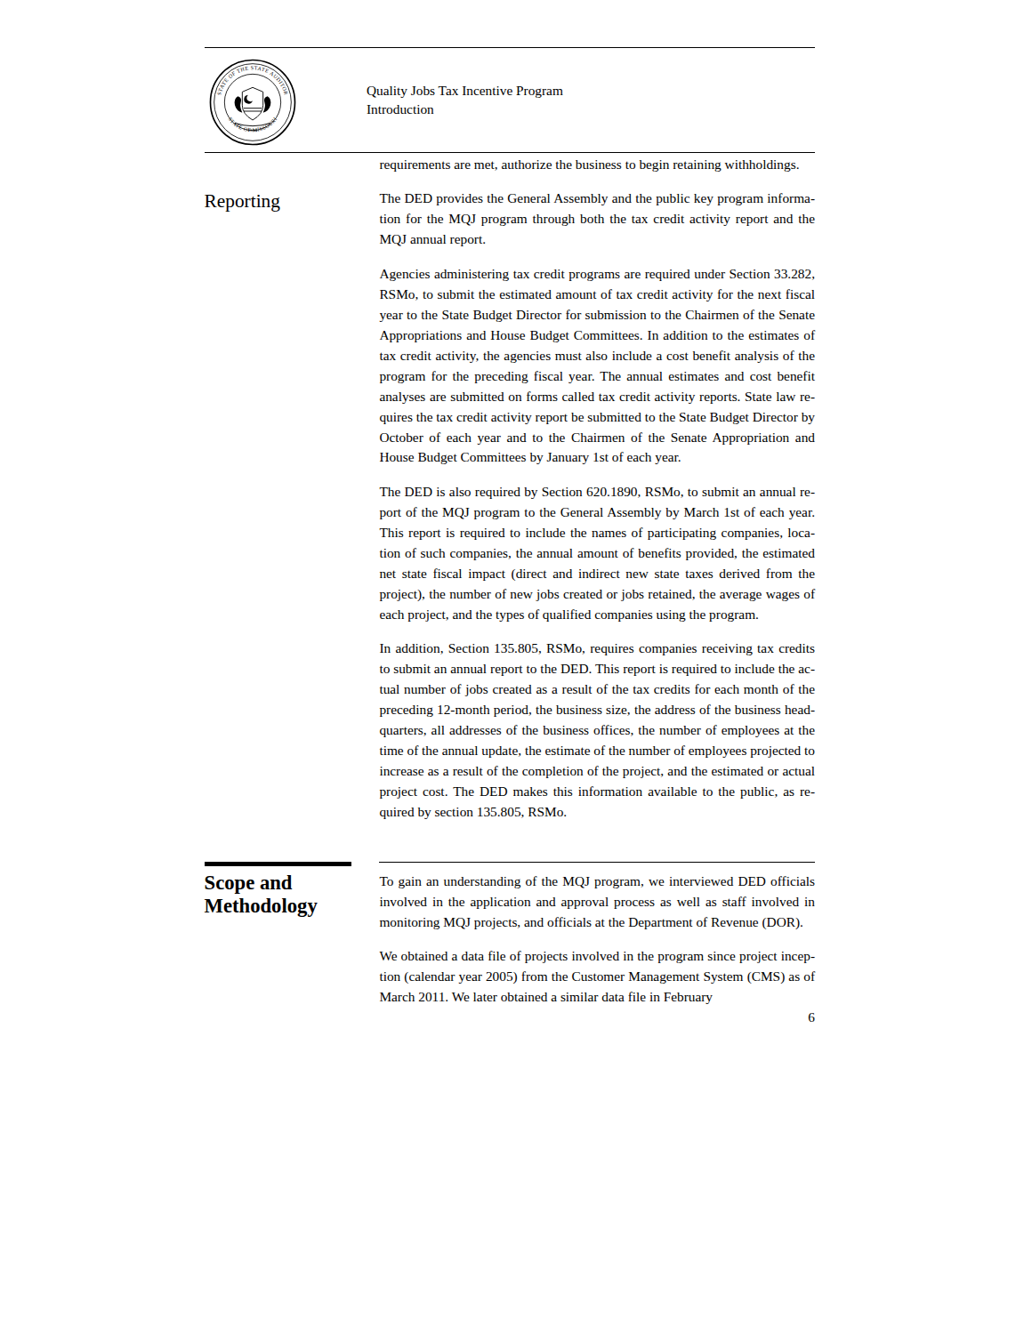STATE OF THE STATE AUDITOR STATE OF MISSOURI 1820
Quality Jobs Tax Incentive Program
Introduction
Reporting
requirements are met, authorize the business to begin retaining withholdings.
The DED provides the General Assembly and the public key program information for the MQJ program through both the tax credit activity report and the MQJ annual report.
Agencies administering tax credit programs are required under Section 33.282, RSMo, to submit the estimated amount of tax credit activity for the next fiscal year to the State Budget Director for submission to the Chairmen of the Senate Appropriations and House Budget Committees. In addition to the estimates of tax credit activity, the agencies must also include a cost benefit analysis of the program for the preceding fiscal year. The annual estimates and cost benefit analyses are submitted on forms called tax credit activity reports. State law requires the tax credit activity report be submitted to the State Budget Director by October of each year and to the Chairmen of the Senate Appropriation and House Budget Committees by January 1st of each year.
The DED is also required by Section 620.1890, RSMo, to submit an annual report of the MQJ program to the General Assembly by March 1st of each year. This report is required to include the names of participating companies, location of such companies, the annual amount of benefits provided, the estimated net state fiscal impact (direct and indirect new state taxes derived from the project), the number of new jobs created or jobs retained, the average wages of each project, and the types of qualified companies using the program.
In addition, Section 135.805, RSMo, requires companies receiving tax credits to submit an annual report to the DED. This report is required to include the actual number of jobs created as a result of the tax credits for each month of the preceding 12-month period, the business size, the address of the business headquarters, all addresses of the business offices, the number of employees at the time of the annual update, the estimate of the number of employees projected to increase as a result of the completion of the project, and the estimated or actual project cost. The DED makes this information available to the public, as required by section 135.805, RSMo.
Scope and
Methodology
To gain an understanding of the MQJ program, we interviewed DED officials involved in the application and approval process as well as staff involved in monitoring MQJ projects, and officials at the Department of Revenue (DOR).
We obtained a data file of projects involved in the program since project inception (calendar year 2005) from the Customer Management System (CMS) as of March 2011. We later obtained a similar data file in February
6